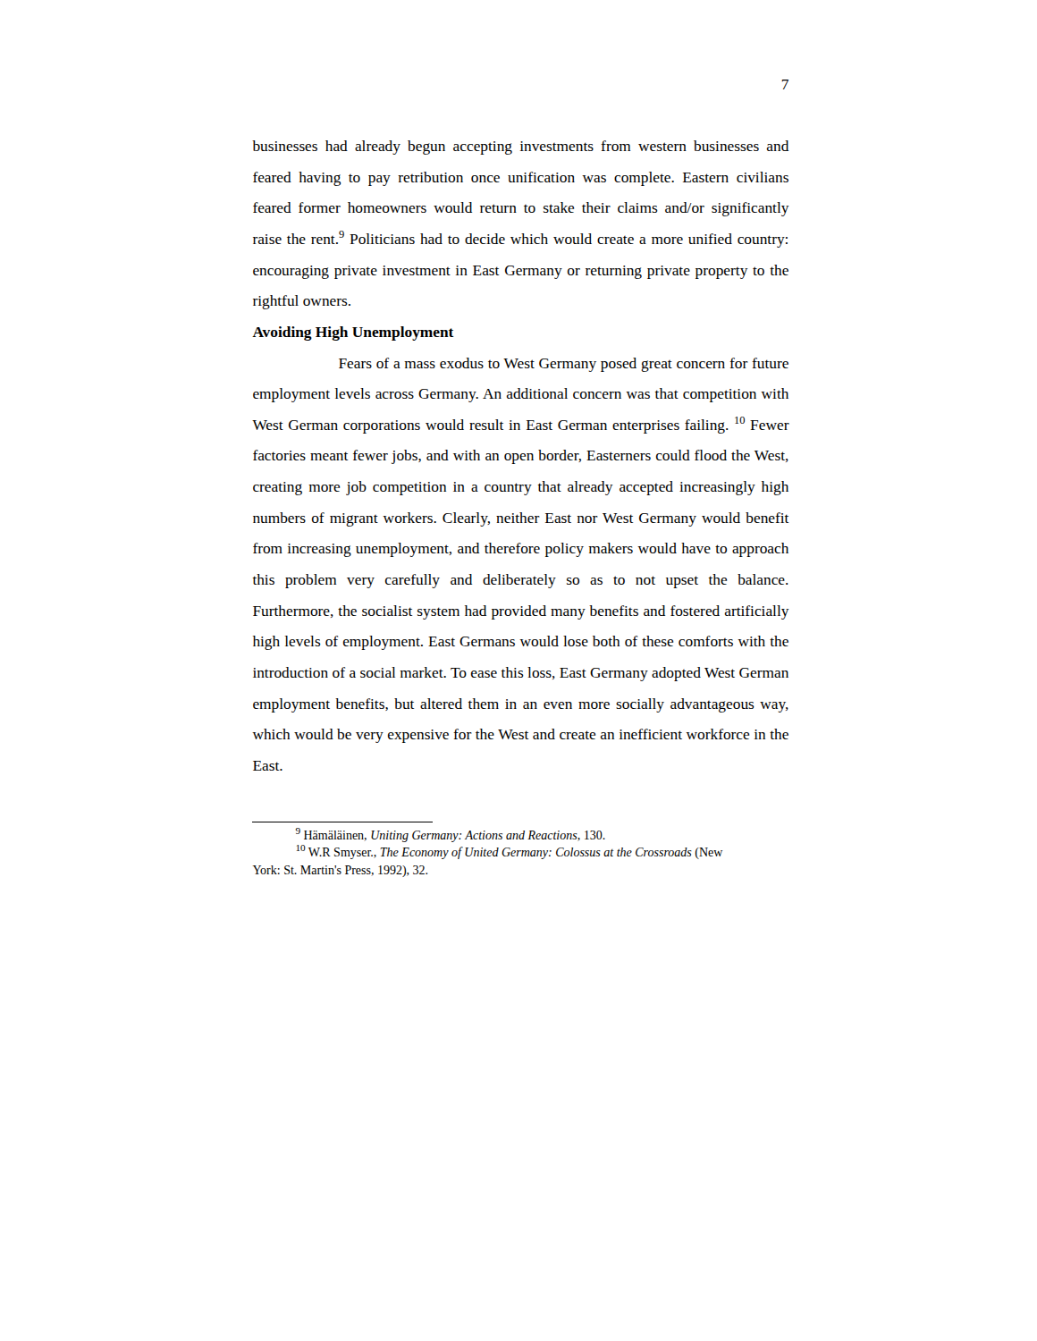7
businesses had already begun accepting investments from western businesses and feared having to pay retribution once unification was complete. Eastern civilians feared former homeowners would return to stake their claims and/or significantly raise the rent.9 Politicians had to decide which would create a more unified country: encouraging private investment in East Germany or returning private property to the rightful owners.
Avoiding High Unemployment
Fears of a mass exodus to West Germany posed great concern for future employment levels across Germany. An additional concern was that competition with West German corporations would result in East German enterprises failing. 10 Fewer factories meant fewer jobs, and with an open border, Easterners could flood the West, creating more job competition in a country that already accepted increasingly high numbers of migrant workers. Clearly, neither East nor West Germany would benefit from increasing unemployment, and therefore policy makers would have to approach this problem very carefully and deliberately so as to not upset the balance. Furthermore, the socialist system had provided many benefits and fostered artificially high levels of employment. East Germans would lose both of these comforts with the introduction of a social market. To ease this loss, East Germany adopted West German employment benefits, but altered them in an even more socially advantageous way, which would be very expensive for the West and create an inefficient workforce in the East.
9 Hämäläinen, Uniting Germany: Actions and Reactions, 130.
10 W.R Smyser., The Economy of United Germany: Colossus at the Crossroads (New
York: St. Martin's Press, 1992), 32.